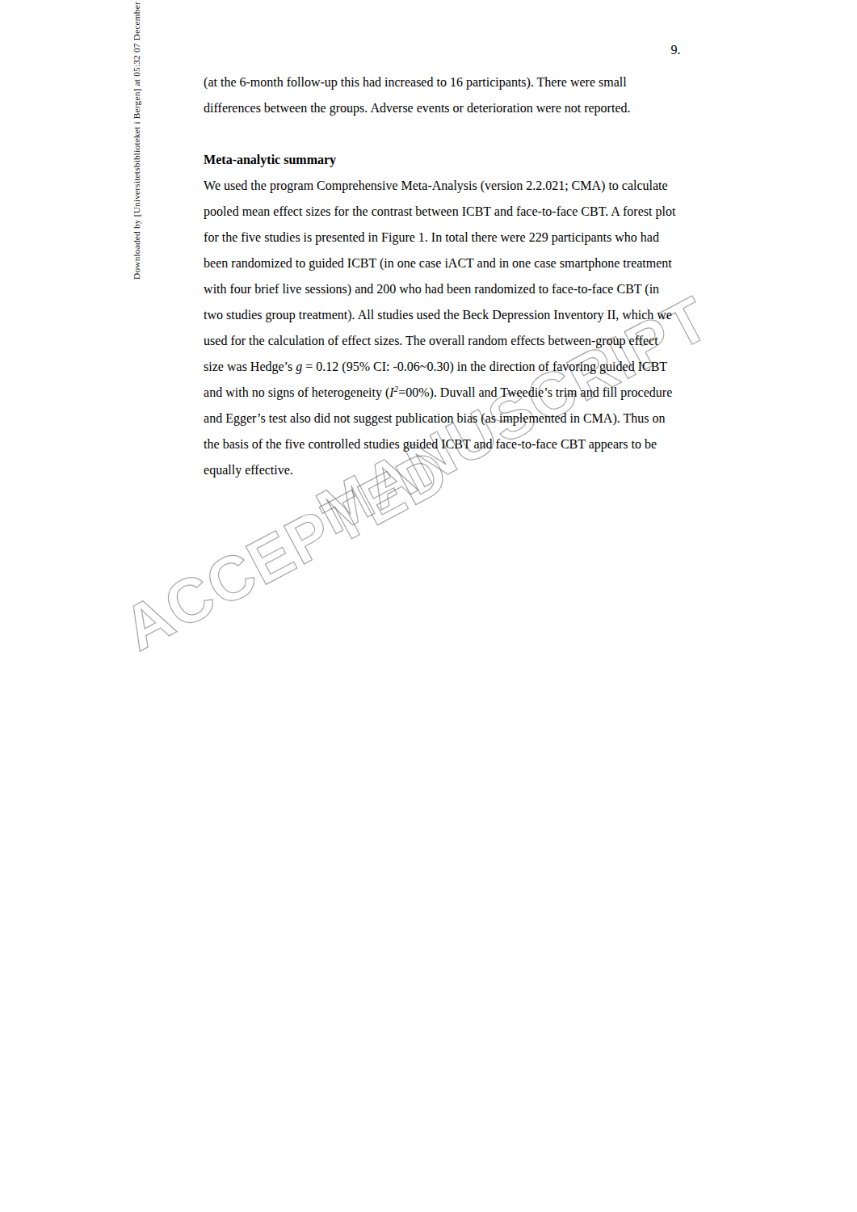9.
Downloaded by [Universitetsbiblioteket i Bergen] at 05:32 07 December 2015
ACCEPTED
MANUSCRIPT
(at the 6-month follow-up this had increased to 16 participants). There were small differences between the groups. Adverse events or deterioration were not reported.
Meta-analytic summary
We used the program Comprehensive Meta-Analysis (version 2.2.021; CMA) to calculate pooled mean effect sizes for the contrast between ICBT and face-to-face CBT. A forest plot for the five studies is presented in Figure 1. In total there were 229 participants who had been randomized to guided ICBT (in one case iACT and in one case smartphone treatment with four brief live sessions) and 200 who had been randomized to face-to-face CBT (in two studies group treatment). All studies used the Beck Depression Inventory II, which we used for the calculation of effect sizes. The overall random effects between-group effect size was Hedge’s g = 0.12 (95% CI: -0.06~0.30) in the direction of favoring guided ICBT and with no signs of heterogeneity (I2=00%). Duvall and Tweedie’s trim and fill procedure and Egger’s test also did not suggest publication bias (as implemented in CMA). Thus on the basis of the five controlled studies guided ICBT and face-to-face CBT appears to be equally effective.